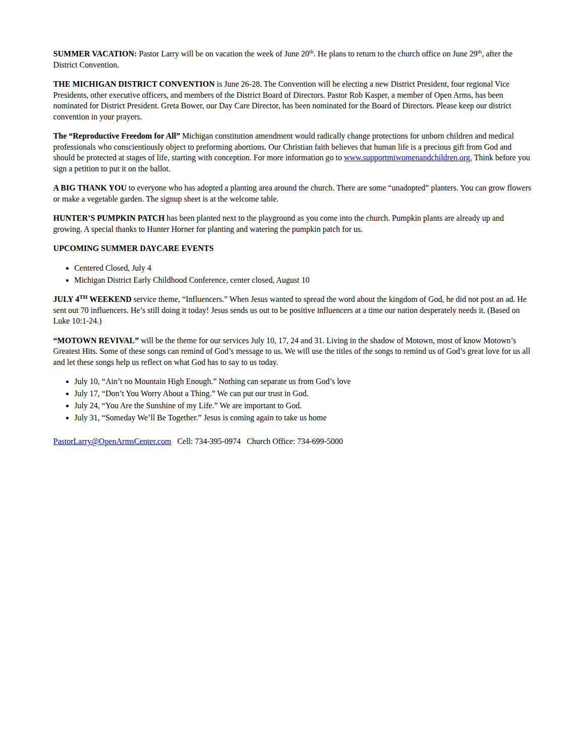SUMMER VACATION: Pastor Larry will be on vacation the week of June 20th. He plans to return to the church office on June 29th, after the District Convention.
THE MICHIGAN DISTRICT CONVENTION is June 26-28. The Convention will be electing a new District President, four regional Vice Presidents, other executive officers, and members of the District Board of Directors. Pastor Rob Kasper, a member of Open Arms, has been nominated for District President. Greta Bower, our Day Care Director, has been nominated for the Board of Directors. Please keep our district convention in your prayers.
The “Reproductive Freedom for All” Michigan constitution amendment would radically change protections for unborn children and medical professionals who conscientiously object to preforming abortions. Our Christian faith believes that human life is a precious gift from God and should be protected at stages of life, starting with conception. For more information go to www.supportmiwomenandchildren.org. Think before you sign a petition to put it on the ballot.
A BIG THANK YOU to everyone who has adopted a planting area around the church. There are some “unadopted” planters. You can grow flowers or make a vegetable garden. The signup sheet is at the welcome table.
HUNTER’S PUMPKIN PATCH has been planted next to the playground as you come into the church. Pumpkin plants are already up and growing. A special thanks to Hunter Horner for planting and watering the pumpkin patch for us.
UPCOMING SUMMER DAYCARE EVENTS
Centered Closed, July 4
Michigan District Early Childhood Conference, center closed, August 10
JULY 4TH WEEKEND service theme, “Influencers.” When Jesus wanted to spread the word about the kingdom of God, he did not post an ad. He sent out 70 influencers. He’s still doing it today! Jesus sends us out to be positive influencers at a time our nation desperately needs it. (Based on Luke 10:1-24.)
“MOTOWN REVIVAL” will be the theme for our services July 10, 17, 24 and 31. Living in the shadow of Motown, most of know Motown’s Greatest Hits. Some of these songs can remind of God’s message to us. We will use the titles of the songs to remind us of God’s great love for us all and let these songs help us reflect on what God has to say to us today.
July 10, “Ain’t no Mountain High Enough.” Nothing can separate us from God’s love
July 17, “Don’t You Worry About a Thing.” We can put our trust in God.
July 24, “You Are the Sunshine of my Life.” We are important to God.
July 31, “Someday We’ll Be Together.” Jesus is coming again to take us home
PastorLarry@OpenArmsCenter.com Cell: 734-395-0974 Church Office: 734-699-5000